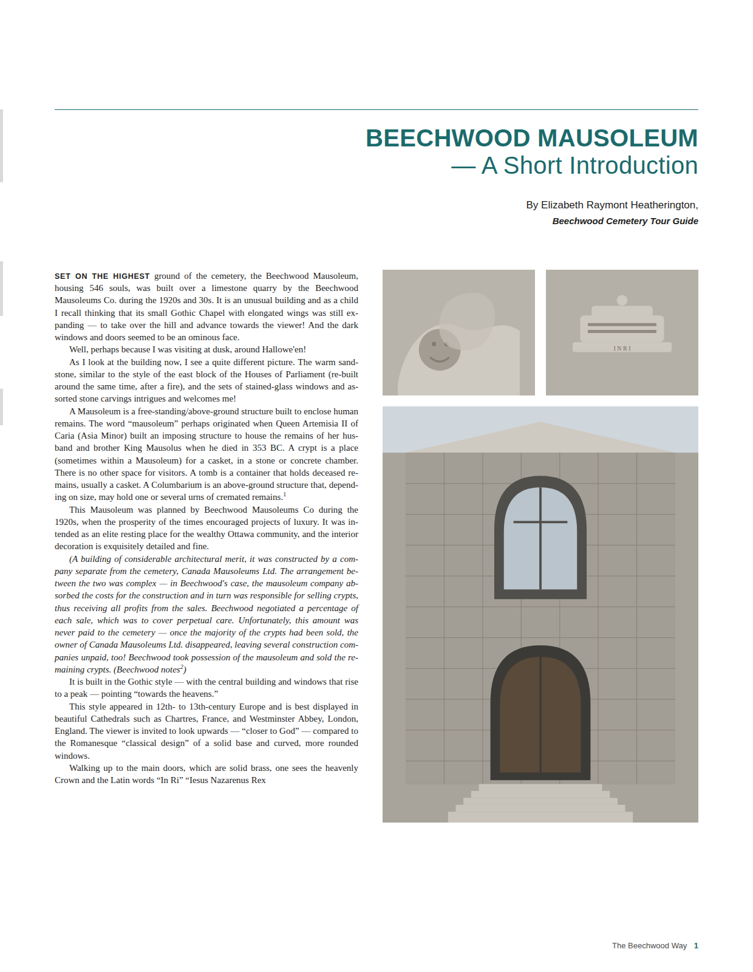Beechwood Mausoleum — A Short Introduction
By Elizabeth Raymont Heatherington, Beechwood Cemetery Tour Guide
Set on the highest ground of the cemetery, the Beechwood Mausoleum, housing 546 souls, was built over a limestone quarry by the Beechwood Mausoleums Co. during the 1920s and 30s. It is an unusual building and as a child I recall thinking that its small Gothic Chapel with elongated wings was still expanding — to take over the hill and advance towards the viewer! And the dark windows and doors seemed to be an ominous face.
Well, perhaps because I was visiting at dusk, around Hallowe'en!
As I look at the building now, I see a quite different picture. The warm sandstone, similar to the style of the east block of the Houses of Parliament (re-built around the same time, after a fire), and the sets of stained-glass windows and assorted stone carvings intrigues and welcomes me!
A Mausoleum is a free-standing/above-ground structure built to enclose human remains. The word “mausoleum” perhaps originated when Queen Artemisia II of Caria (Asia Minor) built an imposing structure to house the remains of her husband and brother King Mausolus when he died in 353 BC. A crypt is a place (sometimes within a Mausoleum) for a casket, in a stone or concrete chamber. There is no other space for visitors. A tomb is a container that holds deceased remains, usually a casket. A Columbarium is an above-ground structure that, depending on size, may hold one or several urns of cremated remains.1
This Mausoleum was planned by Beechwood Mausoleums Co during the 1920s, when the prosperity of the times encouraged projects of luxury. It was intended as an elite resting place for the wealthy Ottawa community, and the interior decoration is exquisitely detailed and fine.
(A building of considerable architectural merit, it was constructed by a company separate from the cemetery, Canada Mausoleums Ltd. The arrangement between the two was complex — in Beechwood's case, the mausoleum company absorbed the costs for the construction and in turn was responsible for selling crypts, thus receiving all profits from the sales. Beechwood negotiated a percentage of each sale, which was to cover perpetual care. Unfortunately, this amount was never paid to the cemetery — once the majority of the crypts had been sold, the owner of Canada Mausoleums Ltd. disappeared, leaving several construction companies unpaid, too! Beechwood took possession of the mausoleum and sold the remaining crypts. (Beechwood notes2)
It is built in the Gothic style — with the central building and windows that rise to a peak — pointing “towards the heavens.”
This style appeared in 12th- to 13th-century Europe and is best displayed in beautiful Cathedrals such as Chartres, France, and Westminster Abbey, London, England. The viewer is invited to look upwards — “closer to God” — compared to the Romanesque “classical design” of a solid base and curved, more rounded windows.
Walking up to the main doors, which are solid brass, one sees the heavenly Crown and the Latin words “In Ri” “Iesus Nazarenus Rex
The Beechwood Way 1